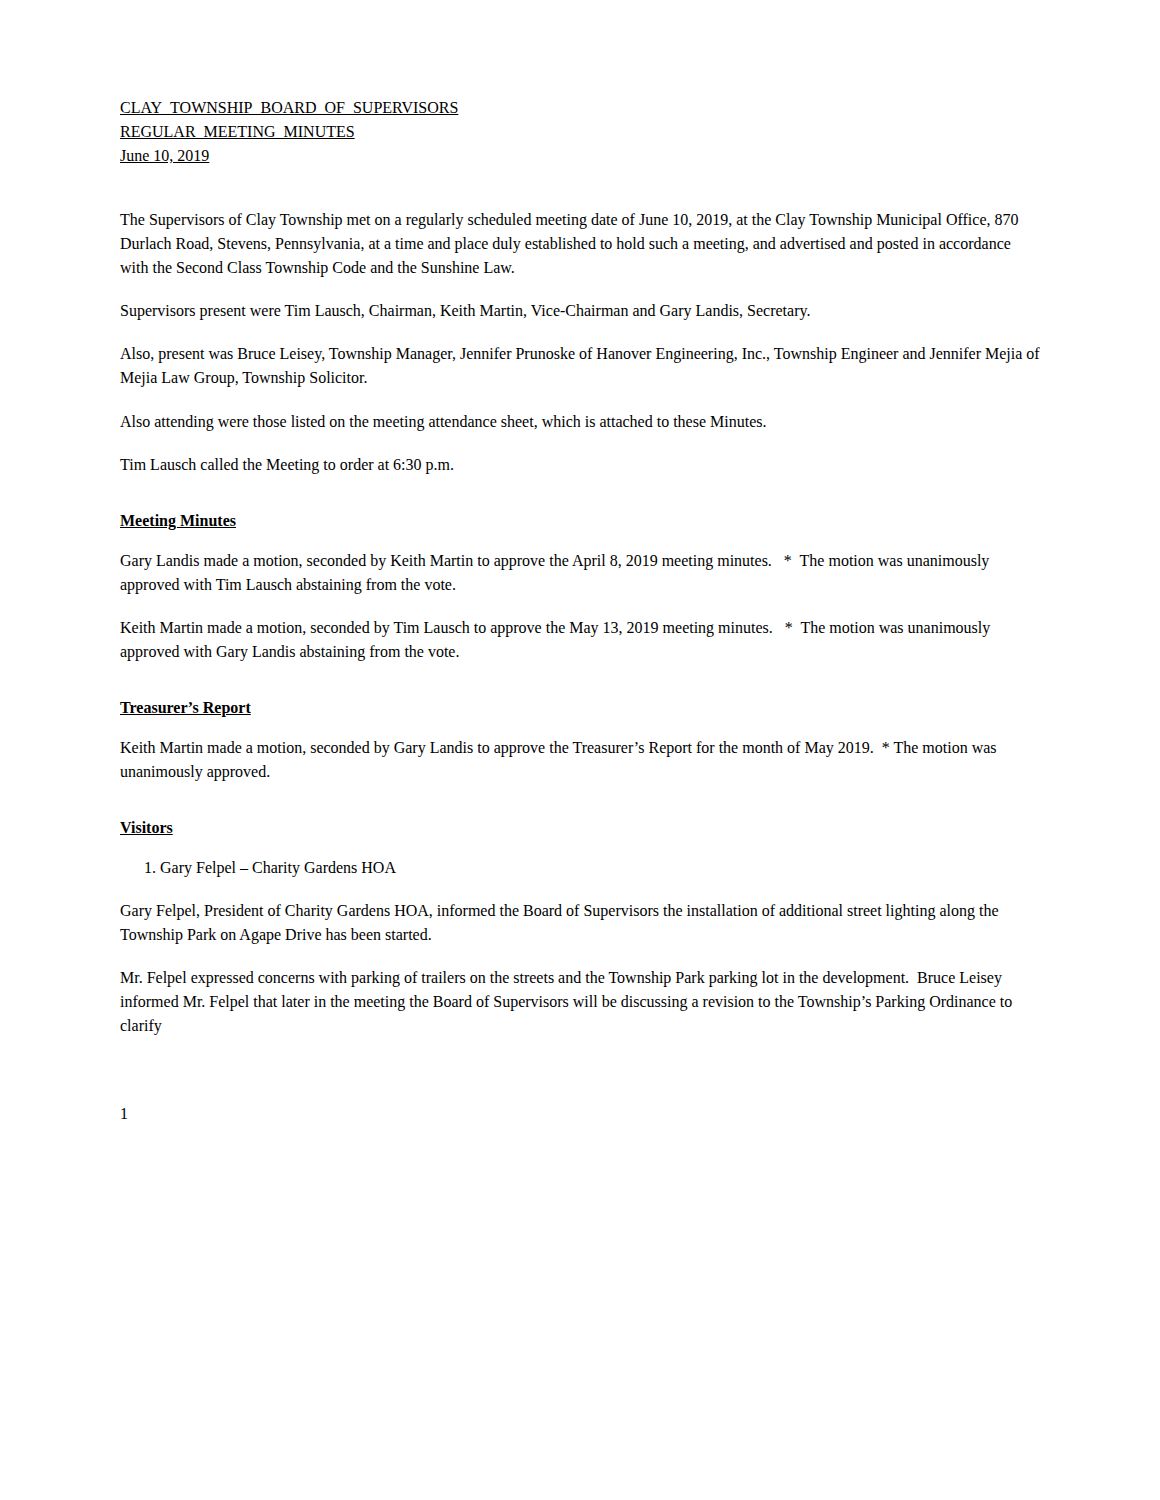CLAY TOWNSHIP BOARD OF SUPERVISORS
REGULAR MEETING MINUTES
June 10, 2019
The Supervisors of Clay Township met on a regularly scheduled meeting date of June 10, 2019, at the Clay Township Municipal Office, 870 Durlach Road, Stevens, Pennsylvania, at a time and place duly established to hold such a meeting, and advertised and posted in accordance with the Second Class Township Code and the Sunshine Law.
Supervisors present were Tim Lausch, Chairman, Keith Martin, Vice-Chairman and Gary Landis, Secretary.
Also, present was Bruce Leisey, Township Manager, Jennifer Prunoske of Hanover Engineering, Inc., Township Engineer and Jennifer Mejia of Mejia Law Group, Township Solicitor.
Also attending were those listed on the meeting attendance sheet, which is attached to these Minutes.
Tim Lausch called the Meeting to order at 6:30 p.m.
Meeting Minutes
Gary Landis made a motion, seconded by Keith Martin to approve the April 8, 2019 meeting minutes. * The motion was unanimously approved with Tim Lausch abstaining from the vote.
Keith Martin made a motion, seconded by Tim Lausch to approve the May 13, 2019 meeting minutes. * The motion was unanimously approved with Gary Landis abstaining from the vote.
Treasurer’s Report
Keith Martin made a motion, seconded by Gary Landis to approve the Treasurer’s Report for the month of May 2019. * The motion was unanimously approved.
Visitors
Gary Felpel – Charity Gardens HOA
Gary Felpel, President of Charity Gardens HOA, informed the Board of Supervisors the installation of additional street lighting along the Township Park on Agape Drive has been started.
Mr. Felpel expressed concerns with parking of trailers on the streets and the Township Park parking lot in the development. Bruce Leisey informed Mr. Felpel that later in the meeting the Board of Supervisors will be discussing a revision to the Township’s Parking Ordinance to clarify
1